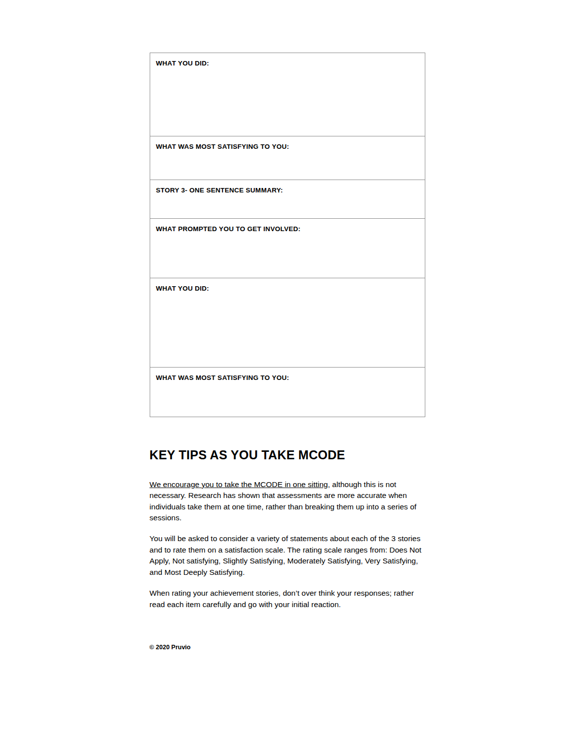| What you did: |
| What was most satisfying to you: |
| Story 3- One sentence summary: |
| What prompted you to get involved: |
| What you did: |
| What was most satisfying to you: |
Key Tips as you take MCODE
We encourage you to take the MCODE in one sitting, although this is not necessary. Research has shown that assessments are more accurate when individuals take them at one time, rather than breaking them up into a series of sessions.
You will be asked to consider a variety of statements about each of the 3 stories and to rate them on a satisfaction scale. The rating scale ranges from: Does Not Apply, Not satisfying, Slightly Satisfying, Moderately Satisfying, Very Satisfying, and Most Deeply Satisfying.
When rating your achievement stories, don’t over think your responses; rather read each item carefully and go with your initial reaction.
© 2020 Pruvio